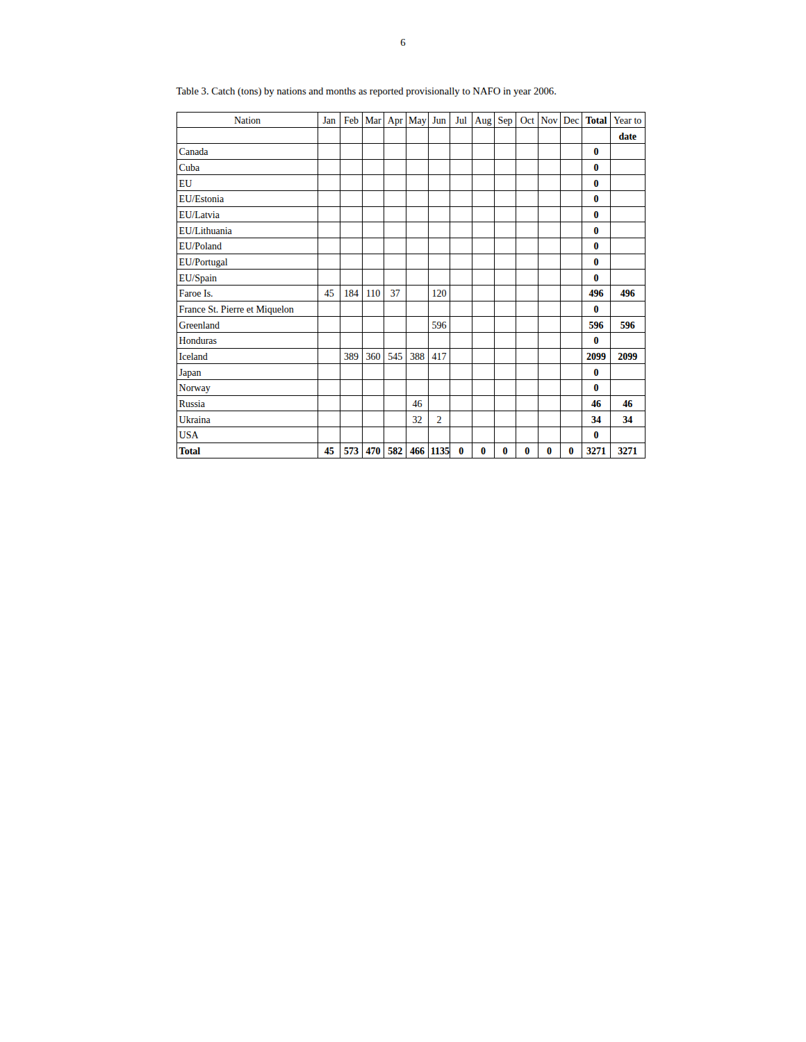6
Table 3. Catch (tons) by nations and months as reported provisionally to NAFO in year 2006.
| Nation | Jan | Feb | Mar | Apr | May | Jun | Jul | Aug | Sep | Oct | Nov | Dec | Total | Year to |
| --- | --- | --- | --- | --- | --- | --- | --- | --- | --- | --- | --- | --- | --- | --- |
| | | | | | | | | | | | | | | date |
| Canada | | | | | | | | | | | | | 0 | |
| Cuba | | | | | | | | | | | | | 0 | |
| EU | | | | | | | | | | | | | 0 | |
| EU/Estonia | | | | | | | | | | | | | 0 | |
| EU/Latvia | | | | | | | | | | | | | 0 | |
| EU/Lithuania | | | | | | | | | | | | | 0 | |
| EU/Poland | | | | | | | | | | | | | 0 | |
| EU/Portugal | | | | | | | | | | | | | 0 | |
| EU/Spain | | | | | | | | | | | | | 0 | |
| Faroe Is. | 45 | 184 | 110 | 37 | | 120 | | | | | | | 496 | 496 |
| France St. Pierre et Miquelon | | | | | | | | | | | | | 0 | |
| Greenland | | | | | | 596 | | | | | | | 596 | 596 |
| Honduras | | | | | | | | | | | | | 0 | |
| Iceland | | 389 | 360 | 545 | 388 | 417 | | | | | | | 2099 | 2099 |
| Japan | | | | | | | | | | | | | 0 | |
| Norway | | | | | | | | | | | | | 0 | |
| Russia | | | | | 46 | | | | | | | | 46 | 46 |
| Ukraina | | | | | 32 | 2 | | | | | | | 34 | 34 |
| USA | | | | | | | | | | | | | 0 | |
| Total | 45 | 573 | 470 | 582 | 466 | 1135 | 0 | 0 | 0 | 0 | 0 | 0 | 3271 | 3271 |